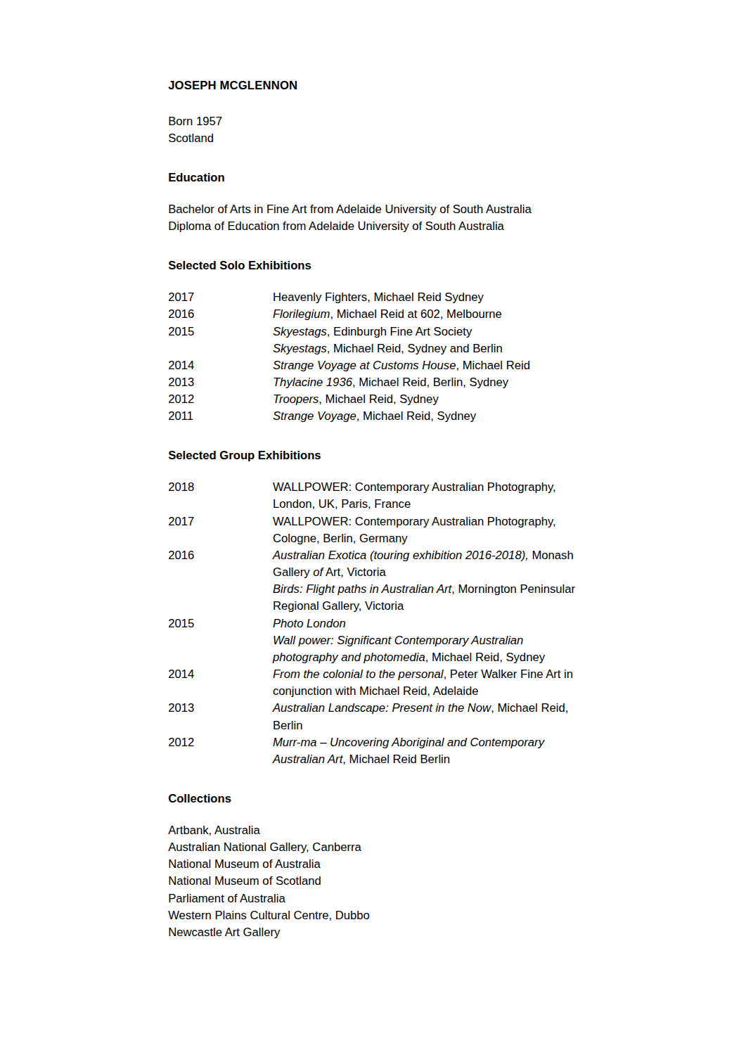JOSEPH MCGLENNON
Born 1957
Scotland
Education
Bachelor of Arts in Fine Art from Adelaide University of South Australia
Diploma of Education from Adelaide University of South Australia
Selected Solo Exhibitions
| 2017 | Heavenly Fighters, Michael Reid Sydney |
| 2016 | Florilegium , Michael Reid at 602, Melbourne |
| 2015 | Skyestags , Edinburgh Fine Art Society |
| | Skyestags , Michael Reid, Sydney and Berlin |
| 2014 | Strange Voyage at Customs House , Michael Reid |
| 2013 | Thylacine 1936 , Michael Reid, Berlin, Sydney |
| 2012 | Troopers , Michael Reid, Sydney |
| 2011 | Strange Voyage , Michael Reid, Sydney |
Selected Group Exhibitions
| 2018 | WALLPOWER: Contemporary Australian Photography, London, UK, Paris, France |
| 2017 | WALLPOWER: Contemporary Australian Photography, Cologne, Berlin, Germany |
| 2016 | Australian Exotica (touring exhibition 2016-2018), Monash Gallery of Art, Victoria |
| | Birds: Flight paths in Australian Art , Mornington Peninsular Regional Gallery, Victoria |
| 2015 | Photo London |
| | Wall power: Significant Contemporary Australian photography and photomedia , Michael Reid, Sydney |
| 2014 | From the colonial to the personal , Peter Walker Fine Art in conjunction with Michael Reid, Adelaide |
| 2013 | Australian Landscape: Present in the Now , Michael Reid, Berlin |
| 2012 | Murr-ma – Uncovering Aboriginal and Contemporary Australian Art , Michael Reid Berlin |
Collections
Artbank, Australia
Australian National Gallery, Canberra
National Museum of Australia
National Museum of Scotland
Parliament of Australia
Western Plains Cultural Centre, Dubbo
Newcastle Art Gallery